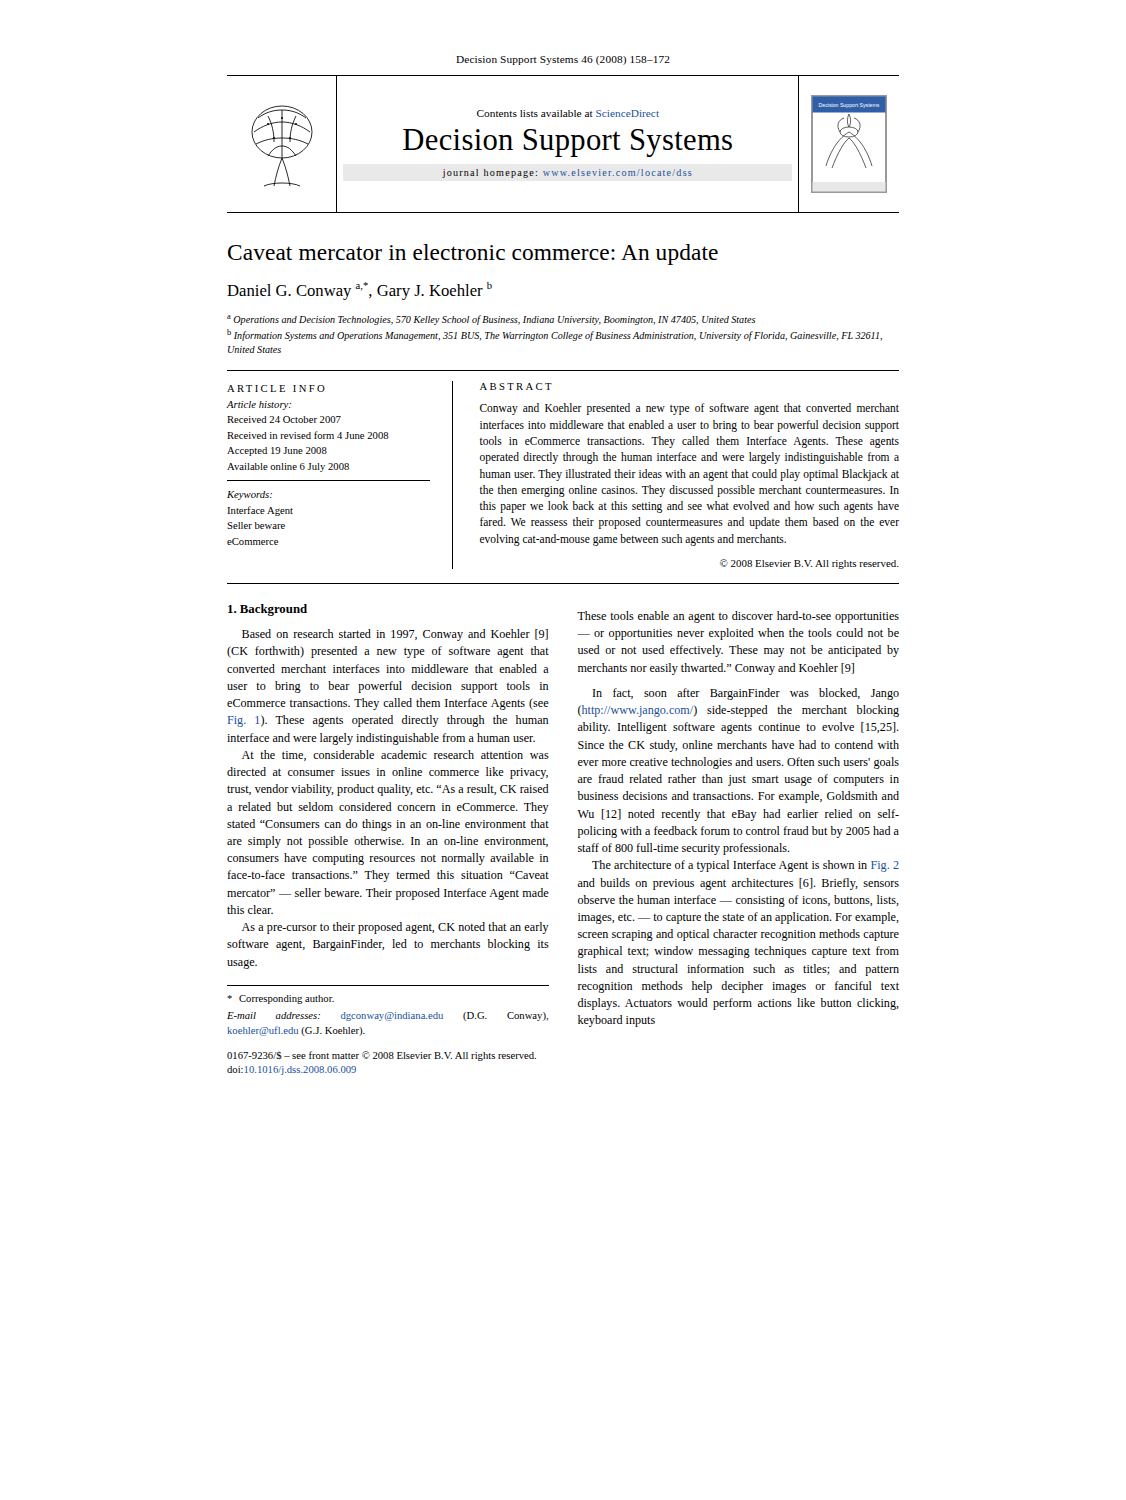Decision Support Systems 46 (2008) 158–172
ELSEVIER
Contents lists available at ScienceDirect
Decision Support Systems
journal homepage: www.elsevier.com/locate/dss
Decision Support Systems
Caveat mercator in electronic commerce: An update
Daniel G. Conway a,*, Gary J. Koehler b
a Operations and Decision Technologies, 570 Kelley School of Business, Indiana University, Boomington, IN 47405, United States
b Information Systems and Operations Management, 351 BUS, The Warrington College of Business Administration, University of Florida, Gainesville, FL 32611, United States
Article info
Article history:
Received 24 October 2007
Received in revised form 4 June 2008
Accepted 19 June 2008
Available online 6 July 2008
Keywords:
Interface Agent
Seller beware
eCommerce
Abstract
Conway and Koehler presented a new type of software agent that converted merchant interfaces into middleware that enabled a user to bring to bear powerful decision support tools in eCommerce transactions. They called them Interface Agents. These agents operated directly through the human interface and were largely indistinguishable from a human user. They illustrated their ideas with an agent that could play optimal Blackjack at the then emerging online casinos. They discussed possible merchant countermeasures. In this paper we look back at this setting and see what evolved and how such agents have fared. We reassess their proposed countermeasures and update them based on the ever evolving cat-and-mouse game between such agents and merchants.
© 2008 Elsevier B.V. All rights reserved.
1. Background
Based on research started in 1997, Conway and Koehler [9] (CK forthwith) presented a new type of software agent that converted merchant interfaces into middleware that enabled a user to bring to bear powerful decision support tools in eCommerce transactions. They called them Interface Agents (see Fig. 1). These agents operated directly through the human interface and were largely indistinguishable from a human user.
At the time, considerable academic research attention was directed at consumer issues in online commerce like privacy, trust, vendor viability, product quality, etc. “As a result, CK raised a related but seldom considered concern in eCommerce. They stated “Consumers can do things in an on-line environment that are simply not possible otherwise. In an on-line environment, consumers have computing resources not normally available in face-to-face transactions.” They termed this situation “Caveat mercator” — seller beware. Their proposed Interface Agent made this clear.
As a pre-cursor to their proposed agent, CK noted that an early software agent, BargainFinder, led to merchants blocking its usage.
* Corresponding author.
E-mail addresses: dgconway@indiana.edu (D.G. Conway), koehler@ufl.edu (G.J. Koehler).
0167-9236/$ – see front matter © 2008 Elsevier B.V. All rights reserved.
doi:10.1016/j.dss.2008.06.009
These tools enable an agent to discover hard-to-see opportunities — or opportunities never exploited when the tools could not be used or not used effectively. These may not be anticipated by merchants nor easily thwarted.” Conway and Koehler [9]
In fact, soon after BargainFinder was blocked, Jango (http://www.jango.com/) side-stepped the merchant blocking ability. Intelligent software agents continue to evolve [15,25]. Since the CK study, online merchants have had to contend with ever more creative technologies and users. Often such users' goals are fraud related rather than just smart usage of computers in business decisions and transactions. For example, Goldsmith and Wu [12] noted recently that eBay had earlier relied on self-policing with a feedback forum to control fraud but by 2005 had a staff of 800 full-time security professionals.
The architecture of a typical Interface Agent is shown in Fig. 2 and builds on previous agent architectures [6]. Briefly, sensors observe the human interface — consisting of icons, buttons, lists, images, etc. — to capture the state of an application. For example, screen scraping and optical character recognition methods capture graphical text; window messaging techniques capture text from lists and structural information such as titles; and pattern recognition methods help decipher images or fanciful text displays. Actuators would perform actions like button clicking, keyboard inputs